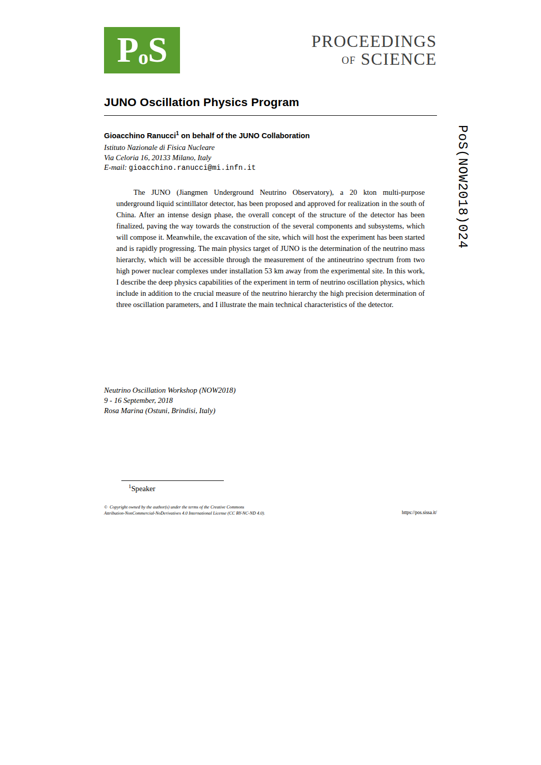Po S
PROCEEDINGS
OF SCIENCE
JUNO Oscillation Physics Program
Gioacchino Ranucci1 on behalf of the JUNO Collaboration
Istituto Nazionale di Fisica Nucleare
Via Celoria 16, 20133 Milano, Italy
E-mail: gioacchino.ranucci@mi.infn.it
The JUNO (Jiangmen Underground Neutrino Observatory), a 20 kton multi-purpose underground liquid scintillator detector, has been proposed and approved for realization in the south of China. After an intense design phase, the overall concept of the structure of the detector has been finalized, paving the way towards the construction of the several components and subsystems, which will compose it. Meanwhile, the excavation of the site, which will host the experiment has been started and is rapidly progressing. The main physics target of JUNO is the determination of the neutrino mass hierarchy, which will be accessible through the measurement of the antineutrino spectrum from two high power nuclear complexes under installation 53 km away from the experimental site. In this work, I describe the deep physics capabilities of the experiment in term of neutrino oscillation physics, which include in addition to the crucial measure of the neutrino hierarchy the high precision determination of three oscillation parameters, and I illustrate the main technical characteristics of the detector.
Neutrino Oscillation Workshop (NOW2018)
9 - 16 September, 2018
Rosa Marina (Ostuni, Brindisi, Italy)
PoS(NOW2018)024
1Speaker
© Copyright owned by the author(s) under the terms of the Creative Commons
Attribution-NonCommercial-NoDerivatives 4.0 International License (CC BY-NC-ND 4.0). https://pos.sissa.it/